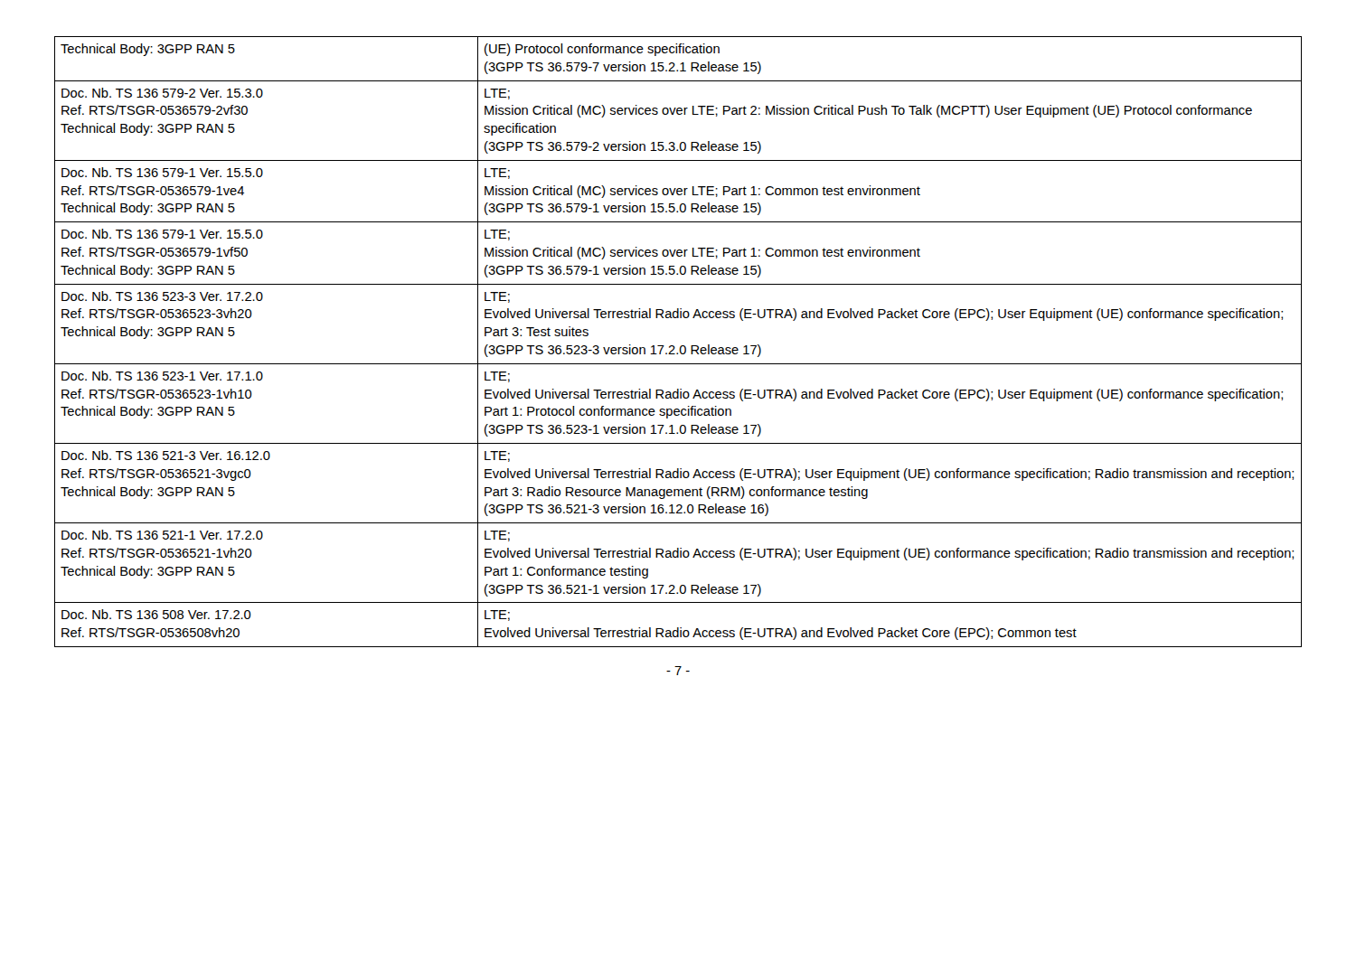| Technical Body: 3GPP RAN 5 | (UE) Protocol conformance specification (3GPP TS 36.579-7 version 15.2.1 Release 15) |
| Doc. Nb. TS 136 579-2 Ver. 15.3.0 Ref. RTS/TSGR-0536579-2vf30 Technical Body: 3GPP RAN 5 | LTE; Mission Critical (MC) services over LTE; Part 2: Mission Critical Push To Talk (MCPTT) User Equipment (UE) Protocol conformance specification (3GPP TS 36.579-2 version 15.3.0 Release 15) |
| Doc. Nb. TS 136 579-1 Ver. 15.5.0 Ref. RTS/TSGR-0536579-1ve4 Technical Body: 3GPP RAN 5 | LTE; Mission Critical (MC) services over LTE; Part 1: Common test environment (3GPP TS 36.579-1 version 15.5.0 Release 15) |
| Doc. Nb. TS 136 579-1 Ver. 15.5.0 Ref. RTS/TSGR-0536579-1vf50 Technical Body: 3GPP RAN 5 | LTE; Mission Critical (MC) services over LTE; Part 1: Common test environment (3GPP TS 36.579-1 version 15.5.0 Release 15) |
| Doc. Nb. TS 136 523-3 Ver. 17.2.0 Ref. RTS/TSGR-0536523-3vh20 Technical Body: 3GPP RAN 5 | LTE; Evolved Universal Terrestrial Radio Access (E-UTRA) and Evolved Packet Core (EPC); User Equipment (UE) conformance specification; Part 3: Test suites (3GPP TS 36.523-3 version 17.2.0 Release 17) |
| Doc. Nb. TS 136 523-1 Ver. 17.1.0 Ref. RTS/TSGR-0536523-1vh10 Technical Body: 3GPP RAN 5 | LTE; Evolved Universal Terrestrial Radio Access (E-UTRA) and Evolved Packet Core (EPC); User Equipment (UE) conformance specification; Part 1: Protocol conformance specification (3GPP TS 36.523-1 version 17.1.0 Release 17) |
| Doc. Nb. TS 136 521-3 Ver. 16.12.0 Ref. RTS/TSGR-0536521-3vgc0 Technical Body: 3GPP RAN 5 | LTE; Evolved Universal Terrestrial Radio Access (E-UTRA); User Equipment (UE) conformance specification; Radio transmission and reception; Part 3: Radio Resource Management (RRM) conformance testing (3GPP TS 36.521-3 version 16.12.0 Release 16) |
| Doc. Nb. TS 136 521-1 Ver. 17.2.0 Ref. RTS/TSGR-0536521-1vh20 Technical Body: 3GPP RAN 5 | LTE; Evolved Universal Terrestrial Radio Access (E-UTRA); User Equipment (UE) conformance specification; Radio transmission and reception; Part 1: Conformance testing (3GPP TS 36.521-1 version 17.2.0 Release 17) |
| Doc. Nb. TS 136 508 Ver. 17.2.0 Ref. RTS/TSGR-0536508vh20 | LTE; Evolved Universal Terrestrial Radio Access (E-UTRA) and Evolved Packet Core (EPC); Common test |
- 7 -